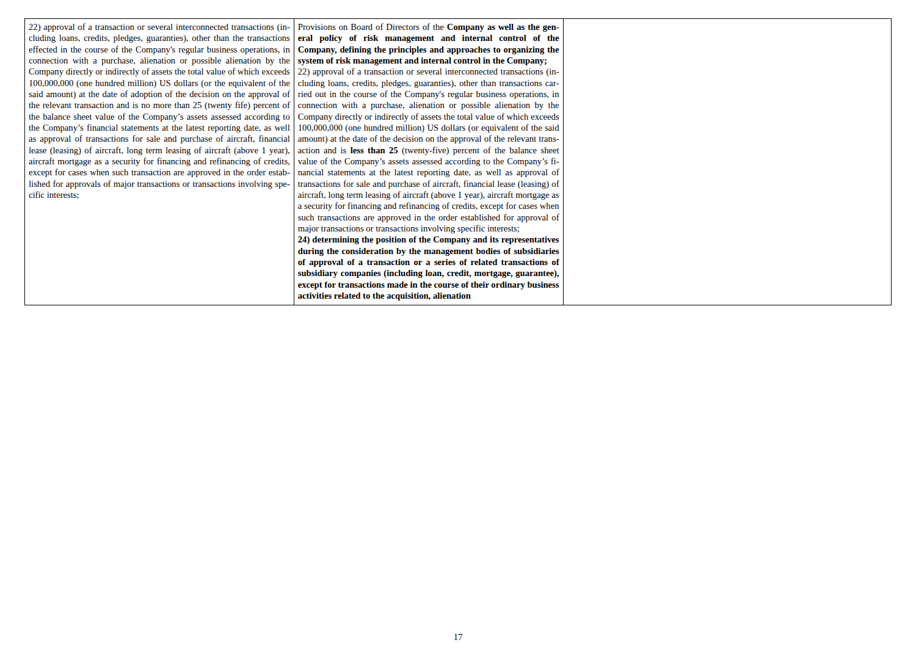| 22) approval of a transaction or several interconnected transactions (including loans, credits, pledges, guaranties), other than the transactions effected in the course of the Company's regular business operations, in connection with a purchase, alienation or possible alienation by the Company directly or indirectly of assets the total value of which exceeds 100,000,000 (one hundred million) US dollars (or the equivalent of the said amount) at the date of adoption of the decision on the approval of the relevant transaction and is no more than 25 (twenty fife) percent of the balance sheet value of the Company’s assets assessed according to the Company’s financial statements at the latest reporting date, as well as approval of transactions for sale and purchase of aircraft, financial lease (leasing) of aircraft, long term leasing of aircraft (above 1 year), aircraft mortgage as a security for financing and refinancing of credits, except for cases when such transaction are approved in the order established for approvals of major transactions or transactions involving specific interests; | Provisions on Board of Directors of the Company as well as the general policy of risk management and internal control of the Company, defining the principles and approaches to organizing the system of risk management and internal control in the Company; 22) approval of a transaction or several interconnected transactions (including loans, credits, pledges, guaranties), other than transactions carried out in the course of the Company's regular business operations, in connection with a purchase, alienation or possible alienation by the Company directly or indirectly of assets the total value of which exceeds 100,000,000 (one hundred million) US dollars (or equivalent of the said amount) at the date of the decision on the approval of the relevant transaction and is less than 25 (twenty-five) percent of the balance sheet value of the Company’s assets assessed according to the Company’s financial statements at the latest reporting date, as well as approval of transactions for sale and purchase of aircraft, financial lease (leasing) of aircraft, long term leasing of aircraft (above 1 year), aircraft mortgage as a security for financing and refinancing of credits, except for cases when such transactions are approved in the order established for approval of major transactions or transactions involving specific interests; 24) determining the position of the Company and its representatives during the consideration by the management bodies of subsidiaries of approval of a transaction or a series of related transactions of subsidiary companies (including loan, credit, mortgage, guarantee), except for transactions made in the course of their ordinary business activities related to the acquisition, alienation | |
17